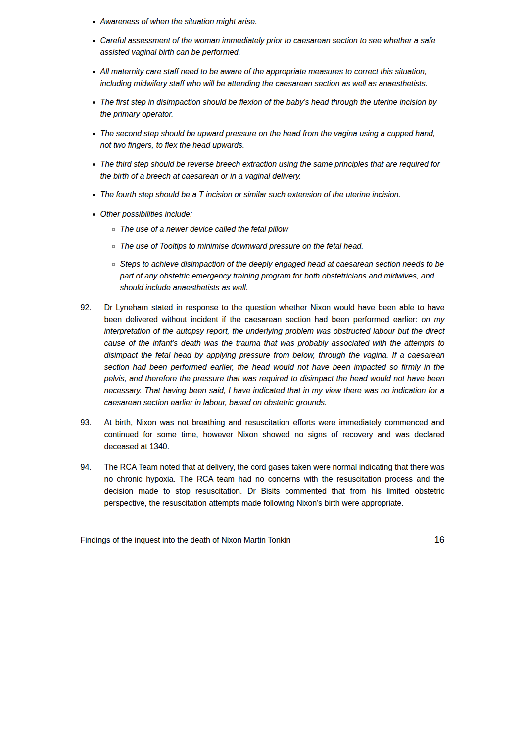Awareness of when the situation might arise.
Careful assessment of the woman immediately prior to caesarean section to see whether a safe assisted vaginal birth can be performed.
All maternity care staff need to be aware of the appropriate measures to correct this situation, including midwifery staff who will be attending the caesarean section as well as anaesthetists.
The first step in disimpaction should be flexion of the baby's head through the uterine incision by the primary operator.
The second step should be upward pressure on the head from the vagina using a cupped hand, not two fingers, to flex the head upwards.
The third step should be reverse breech extraction using the same principles that are required for the birth of a breech at caesarean or in a vaginal delivery.
The fourth step should be a T incision or similar such extension of the uterine incision.
Other possibilities include:
The use of a newer device called the fetal pillow
The use of Tooltips to minimise downward pressure on the fetal head.
Steps to achieve disimpaction of the deeply engaged head at caesarean section needs to be part of any obstetric emergency training program for both obstetricians and midwives, and should include anaesthetists as well.
Dr Lyneham stated in response to the question whether Nixon would have been able to have been delivered without incident if the caesarean section had been performed earlier: on my interpretation of the autopsy report, the underlying problem was obstructed labour but the direct cause of the infant's death was the trauma that was probably associated with the attempts to disimpact the fetal head by applying pressure from below, through the vagina. If a caesarean section had been performed earlier, the head would not have been impacted so firmly in the pelvis, and therefore the pressure that was required to disimpact the head would not have been necessary. That having been said, I have indicated that in my view there was no indication for a caesarean section earlier in labour, based on obstetric grounds.
At birth, Nixon was not breathing and resuscitation efforts were immediately commenced and continued for some time, however Nixon showed no signs of recovery and was declared deceased at 1340.
The RCA Team noted that at delivery, the cord gases taken were normal indicating that there was no chronic hypoxia. The RCA team had no concerns with the resuscitation process and the decision made to stop resuscitation. Dr Bisits commented that from his limited obstetric perspective, the resuscitation attempts made following Nixon's birth were appropriate.
Findings of the inquest into the death of Nixon Martin Tonkin 16